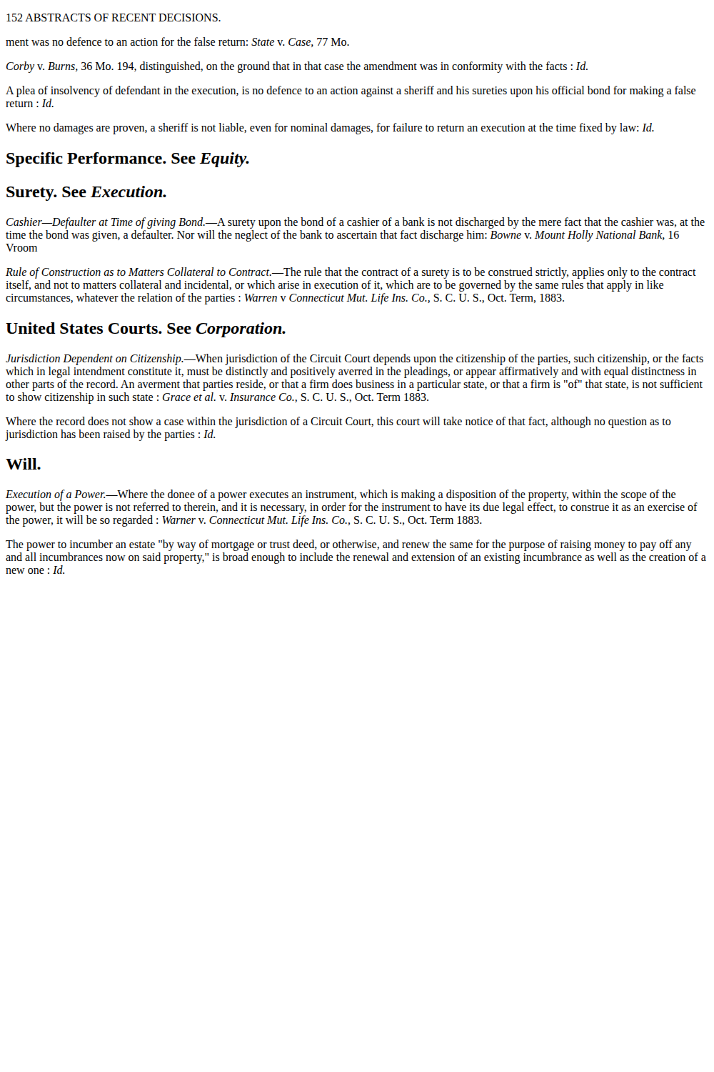152 ABSTRACTS OF RECENT DECISIONS.
ment was no defence to an action for the false return: State v. Case, 77 Mo.
Corby v. Burns, 36 Mo. 194, distinguished, on the ground that in that case the amendment was in conformity with the facts : Id.
A plea of insolvency of defendant in the execution, is no defence to an action against a sheriff and his sureties upon his official bond for making a false return : Id.
Where no damages are proven, a sheriff is not liable, even for nominal damages, for failure to return an execution at the time fixed by law: Id.
Specific Performance. See Equity.
Surety. See Execution.
Cashier—Defaulter at Time of giving Bond.—A surety upon the bond of a cashier of a bank is not discharged by the mere fact that the cashier was, at the time the bond was given, a defaulter. Nor will the neglect of the bank to ascertain that fact discharge him: Bowne v. Mount Holly National Bank, 16 Vroom
Rule of Construction as to Matters Collateral to Contract.—The rule that the contract of a surety is to be construed strictly, applies only to the contract itself, and not to matters collateral and incidental, or which arise in execution of it, which are to be governed by the same rules that apply in like circumstances, whatever the relation of the parties : Warren v Connecticut Mut. Life Ins. Co., S. C. U. S., Oct. Term, 1883.
United States Courts. See Corporation.
Jurisdiction Dependent on Citizenship.—When jurisdiction of the Circuit Court depends upon the citizenship of the parties, such citizenship, or the facts which in legal intendment constitute it, must be distinctly and positively averred in the pleadings, or appear affirmatively and with equal distinctness in other parts of the record. An averment that parties reside, or that a firm does business in a particular state, or that a firm is "of" that state, is not sufficient to show citizenship in such state : Grace et al. v. Insurance Co., S. C. U. S., Oct. Term 1883.
Where the record does not show a case within the jurisdiction of a Circuit Court, this court will take notice of that fact, although no question as to jurisdiction has been raised by the parties : Id.
Will.
Execution of a Power.—Where the donee of a power executes an instrument, which is making a disposition of the property, within the scope of the power, but the power is not referred to therein, and it is necessary, in order for the instrument to have its due legal effect, to construe it as an exercise of the power, it will be so regarded : Warner v. Connecticut Mut. Life Ins. Co., S. C. U. S., Oct. Term 1883.
The power to incumber an estate "by way of mortgage or trust deed, or otherwise, and renew the same for the purpose of raising money to pay off any and all incumbrances now on said property," is broad enough to include the renewal and extension of an existing incumbrance as well as the creation of a new one : Id.